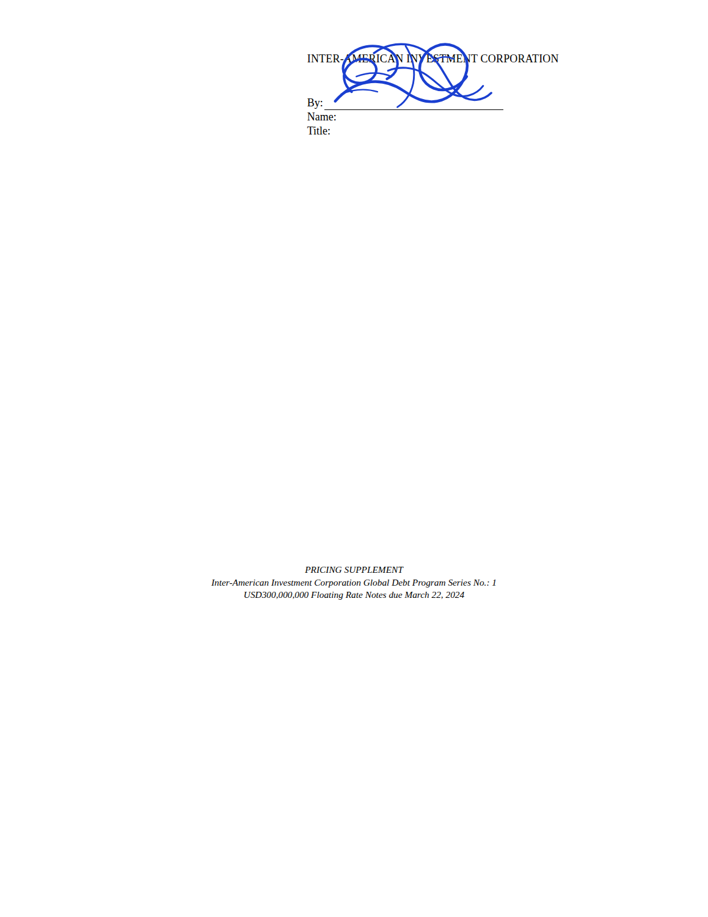INTER-AMERICAN INVESTMENT CORPORATION
By:
Name:
Title:
PRICING SUPPLEMENT
Inter-American Investment Corporation Global Debt Program Series No.: 1
USD300,000,000 Floating Rate Notes due March 22, 2024